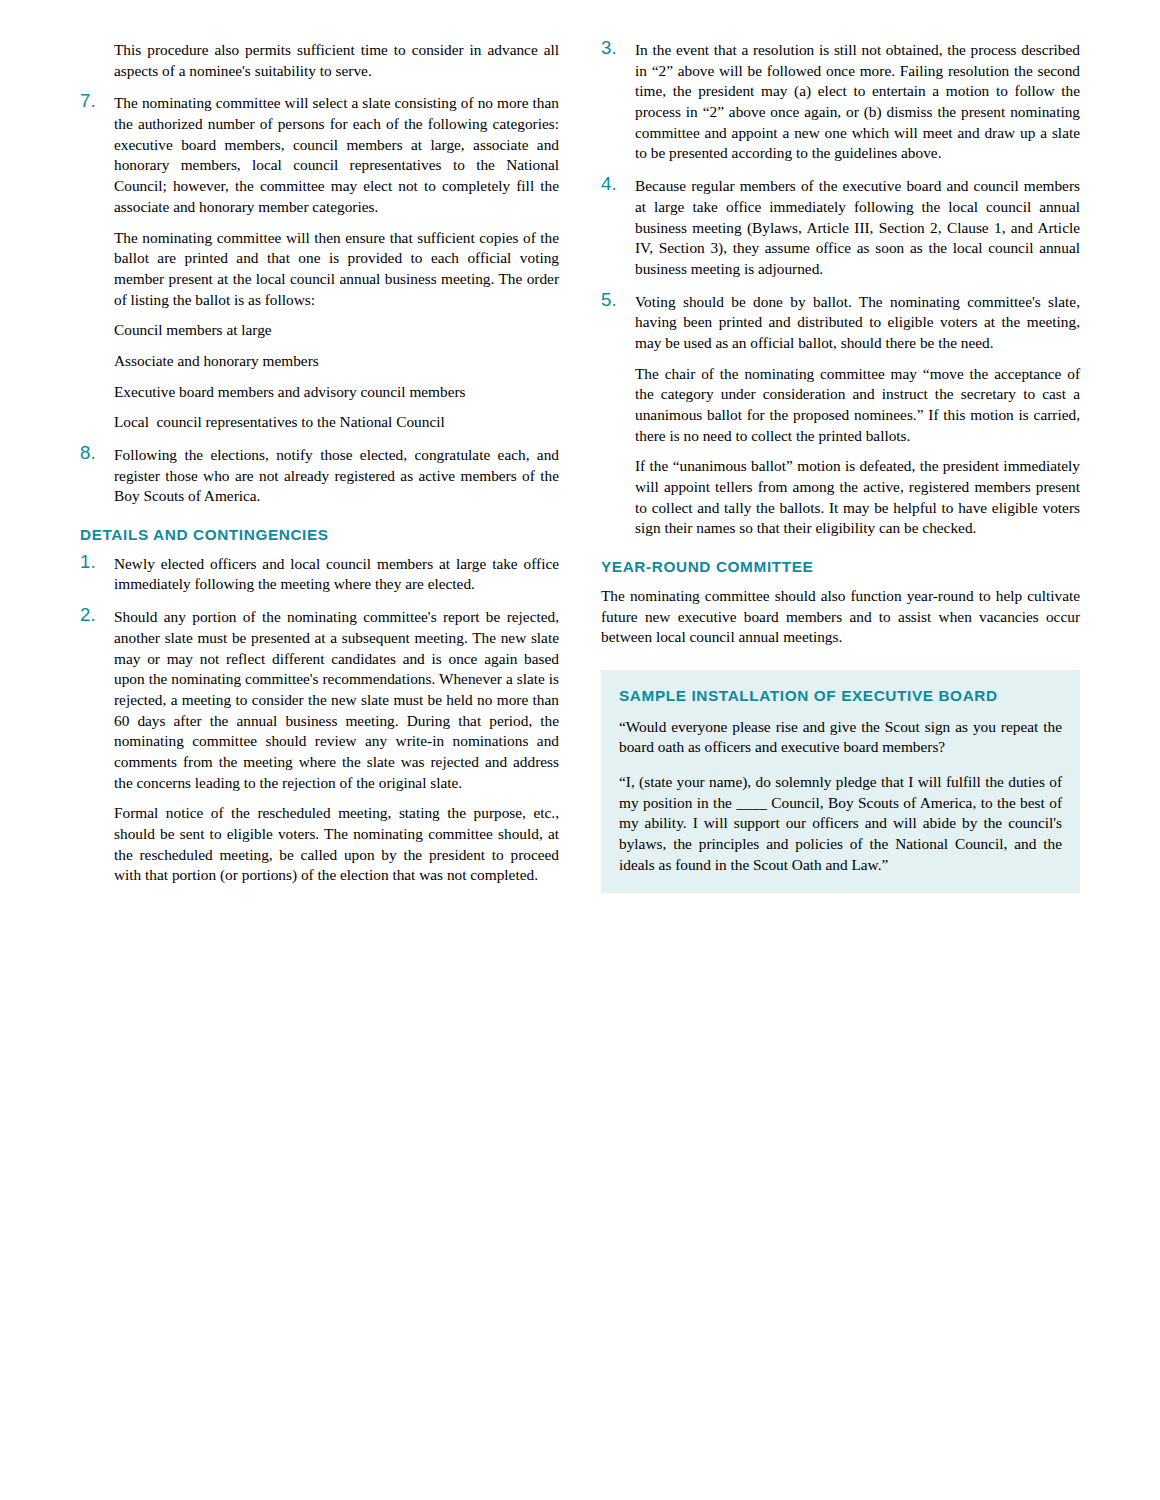This procedure also permits sufficient time to consider in advance all aspects of a nominee's suitability to serve.
The nominating committee will select a slate consisting of no more than the authorized number of persons for each of the following categories: executive board members, council members at large, associate and honorary members, local council representatives to the National Council; however, the committee may elect not to completely fill the associate and honorary member categories.
The nominating committee will then ensure that sufficient copies of the ballot are printed and that one is provided to each official voting member present at the local council annual business meeting. The order of listing the ballot is as follows:
Council members at large
Associate and honorary members
Executive board members and advisory council members
Local council representatives to the National Council
Following the elections, notify those elected, congratulate each, and register those who are not already registered as active members of the Boy Scouts of America.
Details and Contingencies
Newly elected officers and local council members at large take office immediately following the meeting where they are elected.
Should any portion of the nominating committee's report be rejected, another slate must be presented at a subsequent meeting. The new slate may or may not reflect different candidates and is once again based upon the nominating committee's recommendations. Whenever a slate is rejected, a meeting to consider the new slate must be held no more than 60 days after the annual business meeting. During that period, the nominating committee should review any write-in nominations and comments from the meeting where the slate was rejected and address the concerns leading to the rejection of the original slate.
Formal notice of the rescheduled meeting, stating the purpose, etc., should be sent to eligible voters. The nominating committee should, at the rescheduled meeting, be called upon by the president to proceed with that portion (or portions) of the election that was not completed.
In the event that a resolution is still not obtained, the process described in “2” above will be followed once more. Failing resolution the second time, the president may (a) elect to entertain a motion to follow the process in “2” above once again, or (b) dismiss the present nominating committee and appoint a new one which will meet and draw up a slate to be presented according to the guidelines above.
Because regular members of the executive board and council members at large take office immediately following the local council annual business meeting (Bylaws, Article III, Section 2, Clause 1, and Article IV, Section 3), they assume office as soon as the local council annual business meeting is adjourned.
Voting should be done by ballot. The nominating committee's slate, having been printed and distributed to eligible voters at the meeting, may be used as an official ballot, should there be the need.
The chair of the nominating committee may “move the acceptance of the category under consideration and instruct the secretary to cast a unanimous ballot for the proposed nominees.” If this motion is carried, there is no need to collect the printed ballots.
If the “unanimous ballot” motion is defeated, the president immediately will appoint tellers from among the active, registered members present to collect and tally the ballots. It may be helpful to have eligible voters sign their names so that their eligibility can be checked.
Year-Round Committee
The nominating committee should also function year-round to help cultivate future new executive board members and to assist when vacancies occur between local council annual meetings.
Sample Installation of Executive Board
“Would everyone please rise and give the Scout sign as you repeat the board oath as officers and executive board members?
“I, (state your name), do solemnly pledge that I will fulfill the duties of my position in the ____ Council, Boy Scouts of America, to the best of my ability. I will support our officers and will abide by the council's bylaws, the principles and policies of the National Council, and the ideals as found in the Scout Oath and Law.”